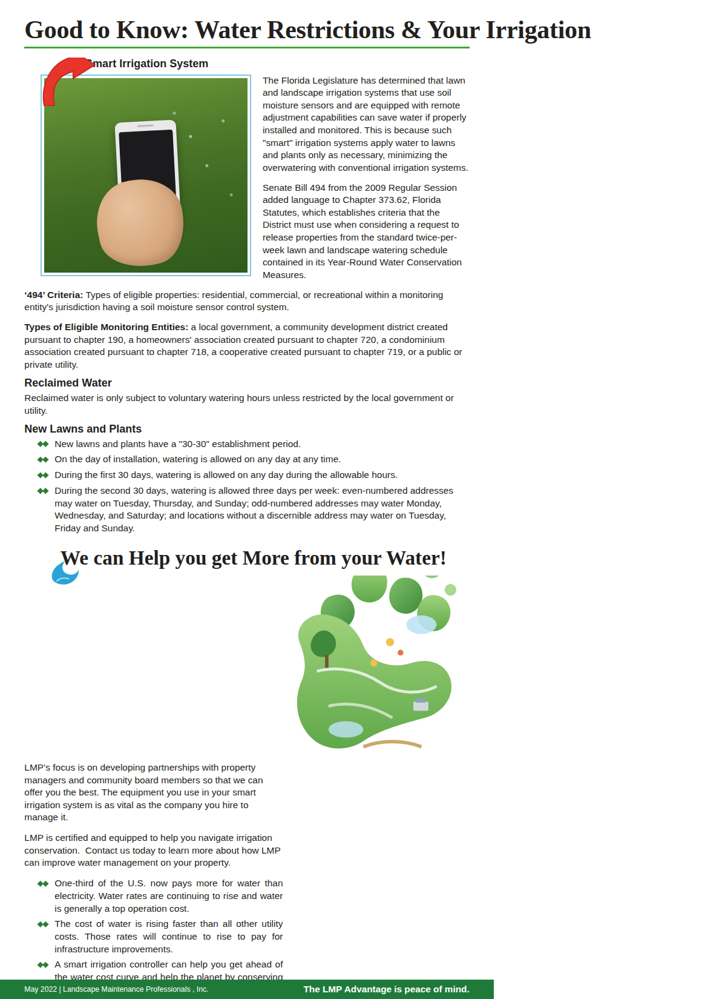Good to Know: Water Restrictions & Your Irrigation
Smart Irrigation System
The Florida Legislature has determined that lawn and landscape irrigation systems that use soil moisture sensors and are equipped with remote adjustment capabilities can save water if properly installed and monitored. This is because such "smart" irrigation systems apply water to lawns and plants only as necessary, minimizing the overwatering with conventional irrigation systems.
Senate Bill 494 from the 2009 Regular Session added language to Chapter 373.62, Florida Statutes, which establishes criteria that the District must use when considering a request to release properties from the standard twice-per-week lawn and landscape watering schedule contained in its Year-Round Water Conservation Measures.
‘494’ Criteria: Types of eligible properties: residential, commercial, or recreational within a monitoring entity's jurisdiction having a soil moisture sensor control system.
Types of Eligible Monitoring Entities: a local government, a community development district created pursuant to chapter 190, a homeowners' association created pursuant to chapter 720, a condominium association created pursuant to chapter 718, a cooperative created pursuant to chapter 719, or a public or private utility.
Reclaimed Water
Reclaimed water is only subject to voluntary watering hours unless restricted by the local government or utility.
New Lawns and Plants
New lawns and plants have a "30-30" establishment period.
On the day of installation, watering is allowed on any day at any time.
During the first 30 days, watering is allowed on any day during the allowable hours.
During the second 30 days, watering is allowed three days per week: even-numbered addresses may water on Tuesday, Thursday, and Sunday; odd-numbered addresses may water Monday, Wednesday, and Saturday; and locations without a discernible address may water on Tuesday, Friday and Sunday.
We can Help you get More from your Water!
LMP’s focus is on developing partnerships with property managers and community board members so that we can offer you the best. The equipment you use in your smart irrigation system is as vital as the company you hire to manage it.
LMP is certified and equipped to help you navigate irrigation conservation. Contact us today to learn more about how LMP can improve water management on your property.
One-third of the U.S. now pays more for water than electricity. Water rates are continuing to rise and water is generally a top operation cost.
The cost of water is rising faster than all other utility costs. Those rates will continue to rise to pay for infrastructure improvements.
A smart irrigation controller can help you get ahead of the water cost curve and help the planet by conserving your water resources.
May 2022 | Landscape Maintenance Professionals , Inc.
The LMP Advantage is peace of mind.